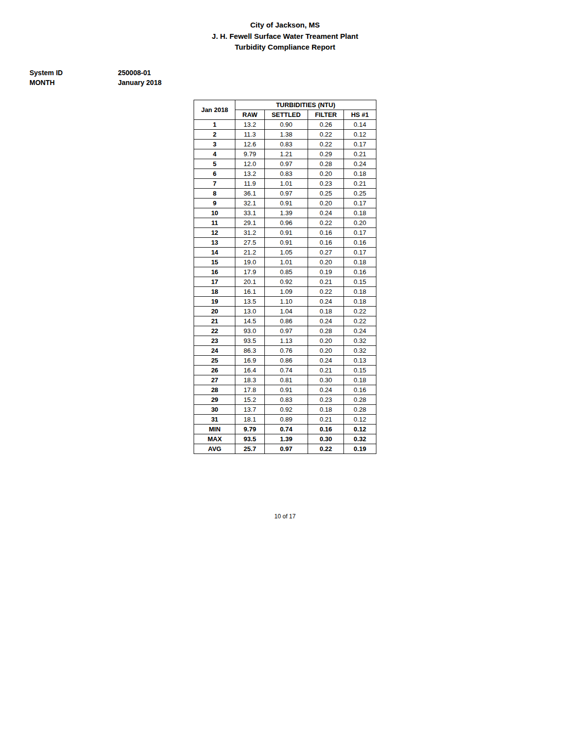City of Jackson, MS
J. H. Fewell Surface Water Treament Plant
Turbidity Compliance Report
| System ID | 250008-01 |
| MONTH | January 2018 |
| Jan 2018 | TURBIDITIES (NTU) |
| --- | --- |
| RAW | SETTLED | FILTER | HS #1 |
| 1 | 13.2 | 0.90 | 0.26 | 0.14 |
| 2 | 11.3 | 1.38 | 0.22 | 0.12 |
| 3 | 12.6 | 0.83 | 0.22 | 0.17 |
| 4 | 9.79 | 1.21 | 0.29 | 0.21 |
| 5 | 12.0 | 0.97 | 0.28 | 0.24 |
| 6 | 13.2 | 0.83 | 0.20 | 0.18 |
| 7 | 11.9 | 1.01 | 0.23 | 0.21 |
| 8 | 36.1 | 0.97 | 0.25 | 0.25 |
| 9 | 32.1 | 0.91 | 0.20 | 0.17 |
| 10 | 33.1 | 1.39 | 0.24 | 0.18 |
| 11 | 29.1 | 0.96 | 0.22 | 0.20 |
| 12 | 31.2 | 0.91 | 0.16 | 0.17 |
| 13 | 27.5 | 0.91 | 0.16 | 0.16 |
| 14 | 21.2 | 1.05 | 0.27 | 0.17 |
| 15 | 19.0 | 1.01 | 0.20 | 0.18 |
| 16 | 17.9 | 0.85 | 0.19 | 0.16 |
| 17 | 20.1 | 0.92 | 0.21 | 0.15 |
| 18 | 16.1 | 1.09 | 0.22 | 0.18 |
| 19 | 13.5 | 1.10 | 0.24 | 0.18 |
| 20 | 13.0 | 1.04 | 0.18 | 0.22 |
| 21 | 14.5 | 0.86 | 0.24 | 0.22 |
| 22 | 93.0 | 0.97 | 0.28 | 0.24 |
| 23 | 93.5 | 1.13 | 0.20 | 0.32 |
| 24 | 86.3 | 0.76 | 0.20 | 0.32 |
| 25 | 16.9 | 0.86 | 0.24 | 0.13 |
| 26 | 16.4 | 0.74 | 0.21 | 0.15 |
| 27 | 18.3 | 0.81 | 0.30 | 0.18 |
| 28 | 17.8 | 0.91 | 0.24 | 0.16 |
| 29 | 15.2 | 0.83 | 0.23 | 0.28 |
| 30 | 13.7 | 0.92 | 0.18 | 0.28 |
| 31 | 18.1 | 0.89 | 0.21 | 0.12 |
| MIN | 9.79 | 0.74 | 0.16 | 0.12 |
| MAX | 93.5 | 1.39 | 0.30 | 0.32 |
| AVG | 25.7 | 0.97 | 0.22 | 0.19 |
10 of 17